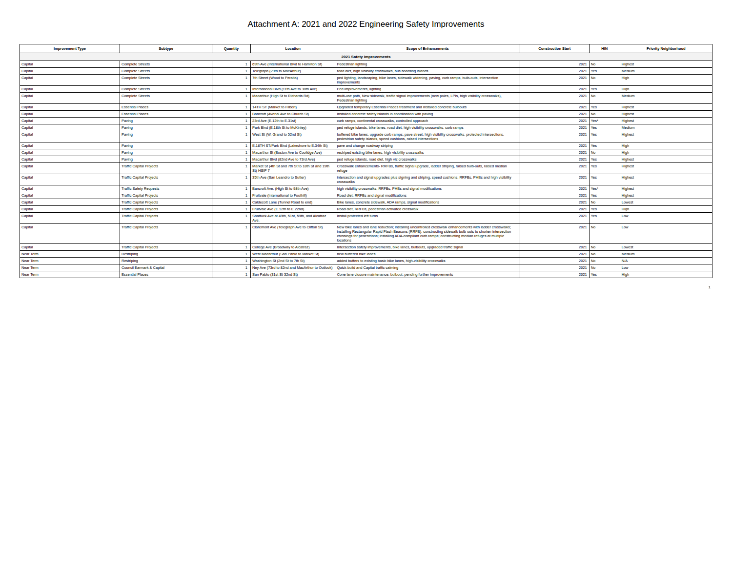Attachment A: 2021 and 2022 Engineering Safety Improvements
| Improvement Type | Subtype | Quantity | Location | Scope of Enhancements | Construction Start | HIN | Priority Neighborhood |
| --- | --- | --- | --- | --- | --- | --- | --- |
| 2021 Safety Improvements |
| Capital | Complete Streets | 1 | 69th Ave (International Blvd to Hamilton St) | Pedestrian lighting | 2021 | No | Highest |
| Capital | Complete Streets | 1 | Telegraph (29th to MacArthur) | road diet, high visibility crosswalks, bus boarding islands | 2021 | Yes | Medium |
| Capital | Complete Streets | 1 | 7th Street (Wood to Peralta) | ped lighting, landscaping, bike lanes, sidewalk widening, paving, curb ramps, bulb-outs, intersection improvements | 2021 | No | High |
| Capital | Complete Streets | 1 | International Blvd (11th Ave to 38th Ave) | Ped improvements, lighting | 2021 | Yes | High |
| Capital | Complete Streets | 1 | Macarthur (High St to Richards Rd) | multi-use path, New sidewalk, traffic signal improvements (new poles, LPIs, high visibility crosswalks), Pedestrian lighting | 2021 | No | Medium |
| Capital | Essential Places | 1 | 14TH ST (Market to Filbert) | Upgraded temporary Essential Places treatment and Installed concrete bulbouts | 2021 | Yes | Highest |
| Capital | Essential Places | 1 | Bancroft (Avenal Ave to Church St) | Installed concrete safety islands in coordination with paving | 2021 | No | Highest |
| Capital | Paving | 1 | 23rd Ave (E.12th to E.31st) | curb ramps, continental crosswalks, controlled approach | 2021 | Yes* | Highest |
| Capital | Paving | 1 | Park Blvd (E.18th St to McKinley) | ped refuge islands, bike lanes, road diet, high visibility crosswalks, curb ramps | 2021 | Yes | Medium |
| Capital | Paving | 1 | West St (W. Grand to 52nd St) | buffered bike lanes, upgrade curb ramps, pave street, high visibility crosswalks, protected intersections, pedestrian safety islands, speed cushions, raised intersections | 2021 | Yes | Highest |
| Capital | Paving | 1 | E.18TH ST/Park Blvd (Lakeshore to E.34th St) | pave and change roadway striping | 2021 | Yes | High |
| Capital | Paving | 1 | Macarthur St (Boston Ave to Coolidge Ave) | restriped existing bike lanes, high-visibility crosswalks | 2021 | No | High |
| Capital | Paving | 1 | Macarthur Blvd (82nd Ave to 73rd Ave) | ped refuge islands, road diet, high viz crosswalks | 2021 | Yes | Highest |
| Capital | Traffic Capital Projects | 1 | Market St (4th St and 7th St to 18th St and 19th St)-HSIP 7 | Crosswalk enhancements- RRFBs, traffic signal upgrade, ladder striping, raised bulb-outs, raised median refuge | 2021 | Yes | Highest |
| Capital | Traffic Capital Projects | 1 | 35th Ave (San Leandro to Sutter) | intersection and signal upgrades plus signing and striping, speed cushions, RRFBs, PHBs and high visibility crosswalks | 2021 | Yes | Highest |
| Capital | Traffic Safety Requests | 1 | Bancroft Ave. (High St to 98th Ave) | high visibility crosswalks, RRFBs, PHBs and signal modifications | 2021 | Yes* | Highest |
| Capital | Traffic Capital Projects | 1 | Fruitvale (International to Foothill) | Road diet, RRFBs and signal modifications | 2021 | Yes | Highest |
| Capital | Traffic Capital Projects | 1 | Caldecott Lane (Tunnel Road to end) | Bike lanes, concrete sidewalk, ADA ramps, signal modifications | 2021 | No | Lowest |
| Capital | Traffic Capital Projects | 1 | Fruitvale Ave (E.12th to E.22nd) | Road diet, RRFBs, pedestrian activated crosswalk | 2021 | Yes | High |
| Capital | Traffic Capital Projects | 1 | Shattuck Ave at 49th, 51st, 59th, and Alcatraz Ave. | Install protected left turns | 2021 | Yes | Low |
| Capital | Traffic Capital Projects | 1 | Claremont Ave (Telegraph Ave to Clifton St) | New bike lanes and lane reduction; installing uncontrolled crosswalk enhancements with ladder crosswalks; installing Rectangular Rapid Flash Beacons (RRFB); constructing sidewalk bulb-outs to shorten intersection crossings for pedestrians; installing ADA-compliant curb ramps; constructing median refuges at multiple locations | 2021 | No | Low |
| Capital | Traffic Capital Projects | 1 | College Ave (Broadway to Alcatraz) | Intersection safety improvements, bike lanes, bulbouts, upgraded traffic signal | 2021 | No | Lowest |
| Near Term | Restriping | 1 | West Macarthur (San Pablo to Market St) | new buffered bike lanes | 2021 | No | Medium |
| Near Term | Restriping | 1 | Washington St (2nd St to 7th St) | added buffers to existing basic bike lanes, high-visibility crosswalks | 2021 | No | N/A |
| Near Term | Council Earmark & Capital | 1 | Ney Ave (73rd to 82nd and MacArthur to Outlook) | Quick-build and Capital traffic calming | 2021 | No | Low |
| Near Term | Essential Places | 1 | San Pablo (31st St-32nd St) | Cone lane closure maintenance, bulbout, pending further improvements | 2021 | Yes | High |
1